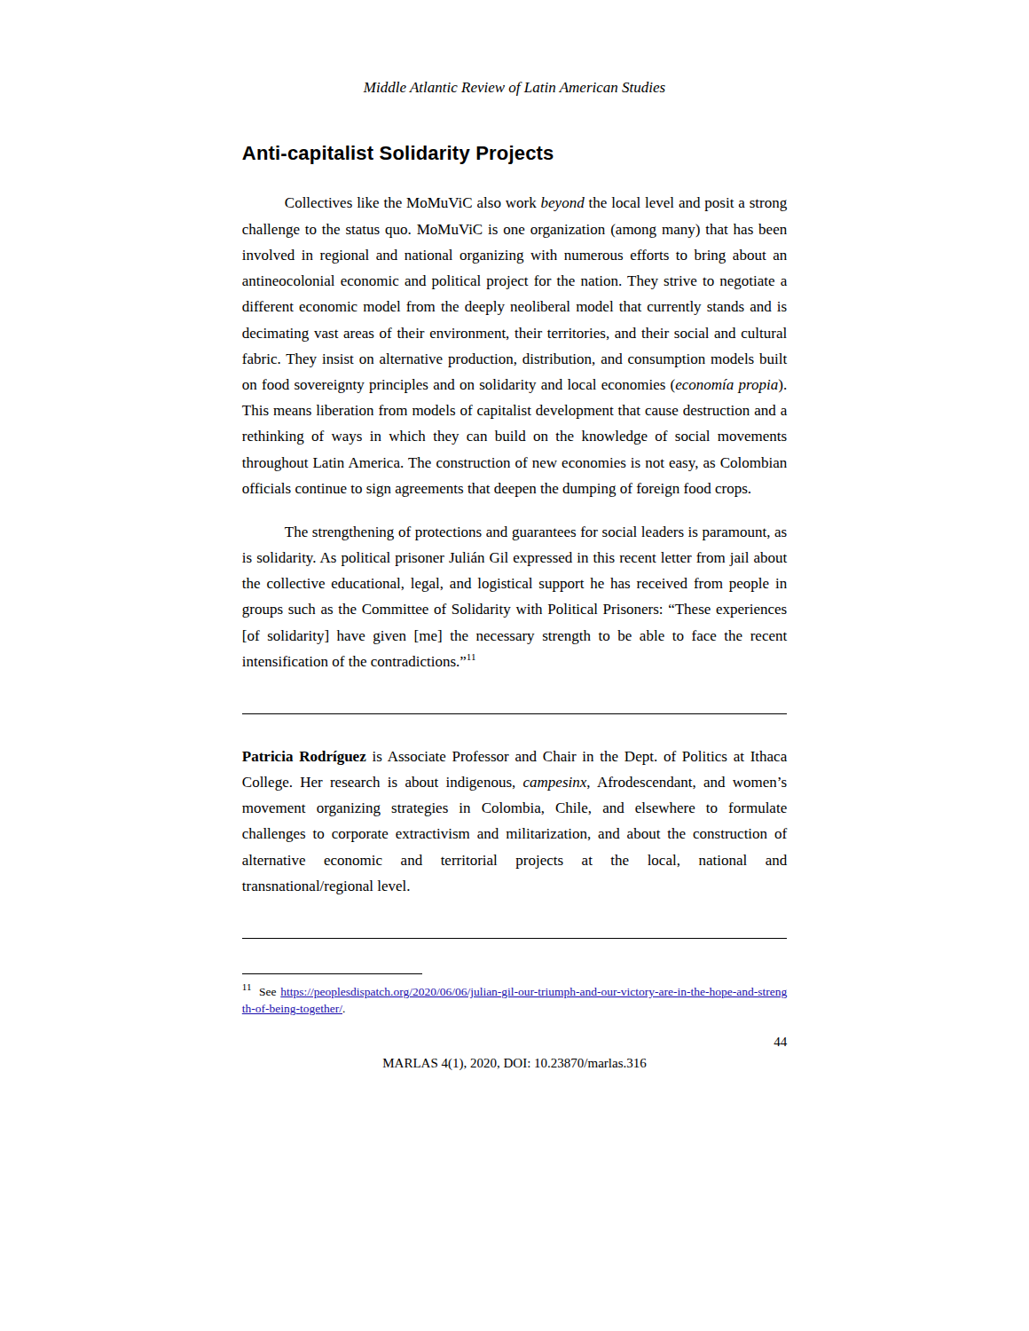Middle Atlantic Review of Latin American Studies
Anti-capitalist Solidarity Projects
Collectives like the MoMuViC also work beyond the local level and posit a strong challenge to the status quo. MoMuViC is one organization (among many) that has been involved in regional and national organizing with numerous efforts to bring about an antineocolonial economic and political project for the nation. They strive to negotiate a different economic model from the deeply neoliberal model that currently stands and is decimating vast areas of their environment, their territories, and their social and cultural fabric. They insist on alternative production, distribution, and consumption models built on food sovereignty principles and on solidarity and local economies (economía propia). This means liberation from models of capitalist development that cause destruction and a rethinking of ways in which they can build on the knowledge of social movements throughout Latin America. The construction of new economies is not easy, as Colombian officials continue to sign agreements that deepen the dumping of foreign food crops.
The strengthening of protections and guarantees for social leaders is paramount, as is solidarity. As political prisoner Julián Gil expressed in this recent letter from jail about the collective educational, legal, and logistical support he has received from people in groups such as the Committee of Solidarity with Political Prisoners: “These experiences [of solidarity] have given [me] the necessary strength to be able to face the recent intensification of the contradictions.”11
Patricia Rodríguez is Associate Professor and Chair in the Dept. of Politics at Ithaca College. Her research is about indigenous, campesinx, Afrodescendant, and women’s movement organizing strategies in Colombia, Chile, and elsewhere to formulate challenges to corporate extractivism and militarization, and about the construction of alternative economic and territorial projects at the local, national and transnational/regional level.
11 See https://peoplesdispatch.org/2020/06/06/julian-gil-our-triumph-and-our-victory-are-in-the-hope-and-strength-of-being-together/.
44
MARLAS 4(1), 2020, DOI: 10.23870/marlas.316